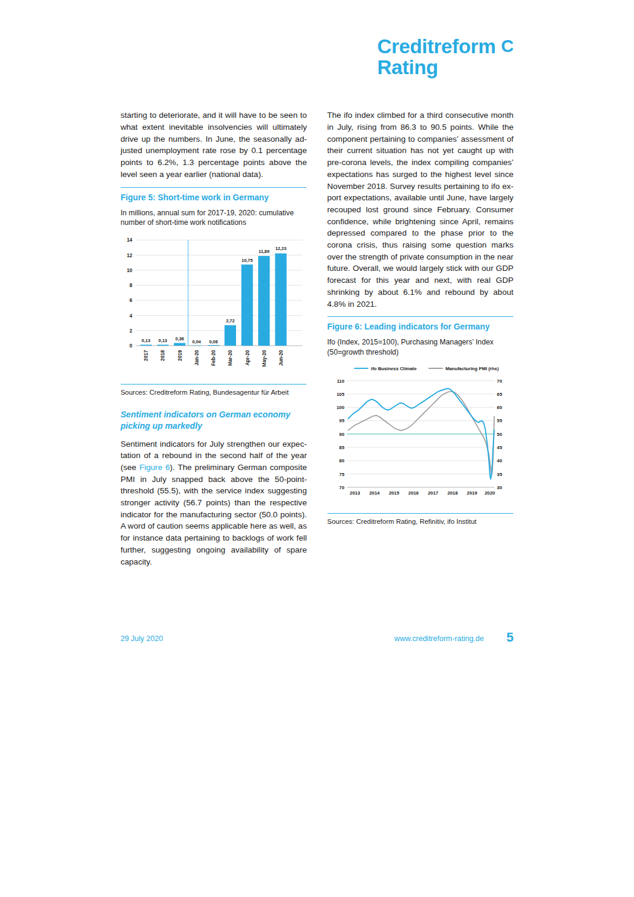Creditreform C
Rating
starting to deteriorate, and it will have to be seen to what extent inevitable insolvencies will ultimately drive up the numbers. In June, the seasonally adjusted unemployment rate rose by 0.1 percentage points to 6.2%, 1.3 percentage points above the level seen a year earlier (national data).
Figure 5: Short-time work in Germany
In millions, annual sum for 2017-19, 2020: cumulative number of short-time work notifications
14 12 10 8 6 4 2 0 bars: scale 14 units = 238px => 17px per unit 0,13 0,13 0,36 0,04 0,08 2,72 10,75 11,89 12,23 2017 2018 2019 Jan-20 Feb-20 Mar-20 Apr-20 May-20 Jun-20
Sources: Creditreform Rating, Bundesagentur für Arbeit
Sentiment indicators on German economy picking up markedly
Sentiment indicators for July strengthen our expectation of a rebound in the second half of the year (see Figure 6). The preliminary German composite PMI in July snapped back above the 50-point-threshold (55.5), with the service index suggesting stronger activity (56.7 points) than the respective indicator for the manufacturing sector (50.0 points). A word of caution seems applicable here as well, as for instance data pertaining to backlogs of work fell further, suggesting ongoing availability of spare capacity.
The ifo index climbed for a third consecutive month in July, rising from 86.3 to 90.5 points. While the component pertaining to companies’ assessment of their current situation has not yet caught up with pre-corona levels, the index compiling companies’ expectations has surged to the highest level since November 2018. Survey results pertaining to ifo export expectations, available until June, have largely recouped lost ground since February. Consumer confidence, while brightening since April, remains depressed compared to the phase prior to the corona crisis, thus raising some question marks over the strength of private consumption in the near future. Overall, we would largely stick with our GDP forecast for this year and next, with real GDP shrinking by about 6.1% and rebound by about 4.8% in 2021.
Figure 6: Leading indicators for Germany
Ifo (Index, 2015=100), Purchasing Managers’ Index (50=growth threshold)
ifo Business Climate Manufacturing PMI (rhs) 110 105 100 95 90 85 80 75 70 70 65 60 55 50 45 40 35 30 2013 2014 2015 2016 2017 2018 2019 2020
Sources: Creditreform Rating, Refinitiv, ifo Institut
29 July 2020
www.creditreform-rating.de
5